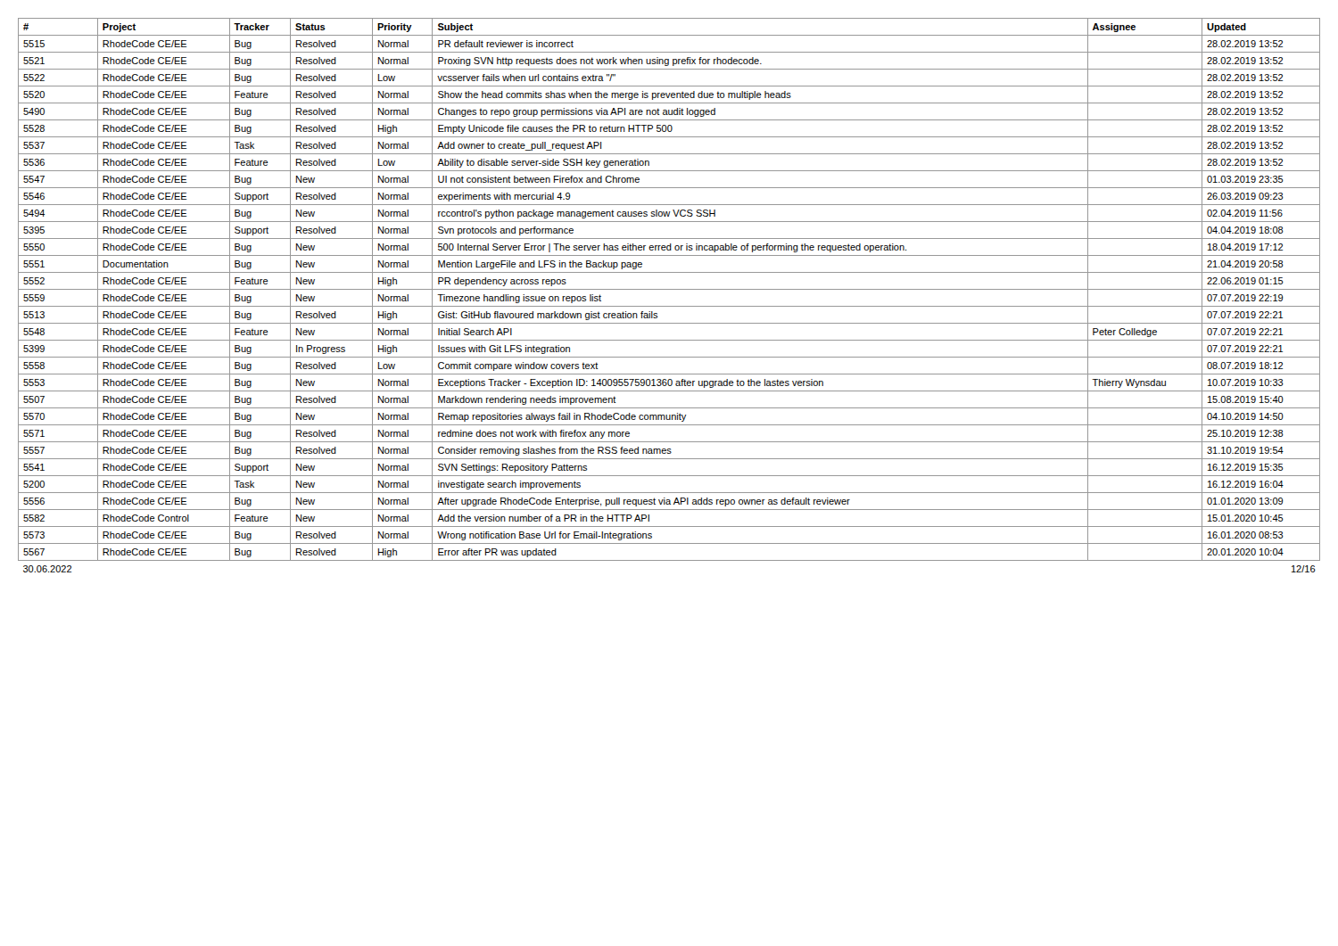| # | Project | Tracker | Status | Priority | Subject | Assignee | Updated |
| --- | --- | --- | --- | --- | --- | --- | --- |
| 5515 | RhodeCode CE/EE | Bug | Resolved | Normal | PR default reviewer is incorrect | | 28.02.2019 13:52 |
| 5521 | RhodeCode CE/EE | Bug | Resolved | Normal | Proxing SVN http requests does not work when using prefix for rhodecode. | | 28.02.2019 13:52 |
| 5522 | RhodeCode CE/EE | Bug | Resolved | Low | vcsserver fails when url contains extra "/" | | 28.02.2019 13:52 |
| 5520 | RhodeCode CE/EE | Feature | Resolved | Normal | Show the head commits shas when the merge is prevented due to multiple heads | | 28.02.2019 13:52 |
| 5490 | RhodeCode CE/EE | Bug | Resolved | Normal | Changes to repo group permissions via API are not audit logged | | 28.02.2019 13:52 |
| 5528 | RhodeCode CE/EE | Bug | Resolved | High | Empty Unicode file causes the PR to return HTTP 500 | | 28.02.2019 13:52 |
| 5537 | RhodeCode CE/EE | Task | Resolved | Normal | Add owner to create_pull_request API | | 28.02.2019 13:52 |
| 5536 | RhodeCode CE/EE | Feature | Resolved | Low | Ability to disable server-side SSH key generation | | 28.02.2019 13:52 |
| 5547 | RhodeCode CE/EE | Bug | New | Normal | UI not consistent between Firefox and Chrome | | 01.03.2019 23:35 |
| 5546 | RhodeCode CE/EE | Support | Resolved | Normal | experiments with mercurial 4.9 | | 26.03.2019 09:23 |
| 5494 | RhodeCode CE/EE | Bug | New | Normal | rccontrol's python package management causes slow VCS SSH | | 02.04.2019 11:56 |
| 5395 | RhodeCode CE/EE | Support | Resolved | Normal | Svn protocols and performance | | 04.04.2019 18:08 |
| 5550 | RhodeCode CE/EE | Bug | New | Normal | 500 Internal Server Error / The server has either erred or is incapable of performing the requested operation. | | 18.04.2019 17:12 |
| 5551 | Documentation | Bug | New | Normal | Mention LargeFile and LFS in the Backup page | | 21.04.2019 20:58 |
| 5552 | RhodeCode CE/EE | Feature | New | High | PR dependency across repos | | 22.06.2019 01:15 |
| 5559 | RhodeCode CE/EE | Bug | New | Normal | Timezone handling issue on repos list | | 07.07.2019 22:19 |
| 5513 | RhodeCode CE/EE | Bug | Resolved | High | Gist: GitHub flavoured markdown gist creation fails | | 07.07.2019 22:21 |
| 5548 | RhodeCode CE/EE | Feature | New | Normal | Initial Search API | Peter Colledge | 07.07.2019 22:21 |
| 5399 | RhodeCode CE/EE | Bug | In Progress | High | Issues with Git LFS integration | | 07.07.2019 22:21 |
| 5558 | RhodeCode CE/EE | Bug | Resolved | Low | Commit compare window covers text | | 08.07.2019 18:12 |
| 5553 | RhodeCode CE/EE | Bug | New | Normal | Exceptions Tracker - Exception ID: 140095575901360 after upgrade to the lastes version | Thierry Wynsdau | 10.07.2019 10:33 |
| 5507 | RhodeCode CE/EE | Bug | Resolved | Normal | Markdown rendering needs improvement | | 15.08.2019 15:40 |
| 5570 | RhodeCode CE/EE | Bug | New | Normal | Remap repositories always fail in RhodeCode community | | 04.10.2019 14:50 |
| 5571 | RhodeCode CE/EE | Bug | Resolved | Normal | redmine does not work with firefox any more | | 25.10.2019 12:38 |
| 5557 | RhodeCode CE/EE | Bug | Resolved | Normal | Consider removing slashes from the RSS feed names | | 31.10.2019 19:54 |
| 5541 | RhodeCode CE/EE | Support | New | Normal | SVN Settings: Repository Patterns | | 16.12.2019 15:35 |
| 5200 | RhodeCode CE/EE | Task | New | Normal | investigate search improvements | | 16.12.2019 16:04 |
| 5556 | RhodeCode CE/EE | Bug | New | Normal | After upgrade RhodeCode Enterprise, pull request via API adds repo owner as default reviewer | | 01.01.2020 13:09 |
| 5582 | RhodeCode Control | Feature | New | Normal | Add the version number of a PR in the HTTP API | | 15.01.2020 10:45 |
| 5573 | RhodeCode CE/EE | Bug | Resolved | Normal | Wrong notification Base Url for Email-Integrations | | 16.01.2020 08:53 |
| 5567 | RhodeCode CE/EE | Bug | Resolved | High | Error after PR was updated | | 20.01.2020 10:04 |
| 30.06.2022 | | 12/16 |